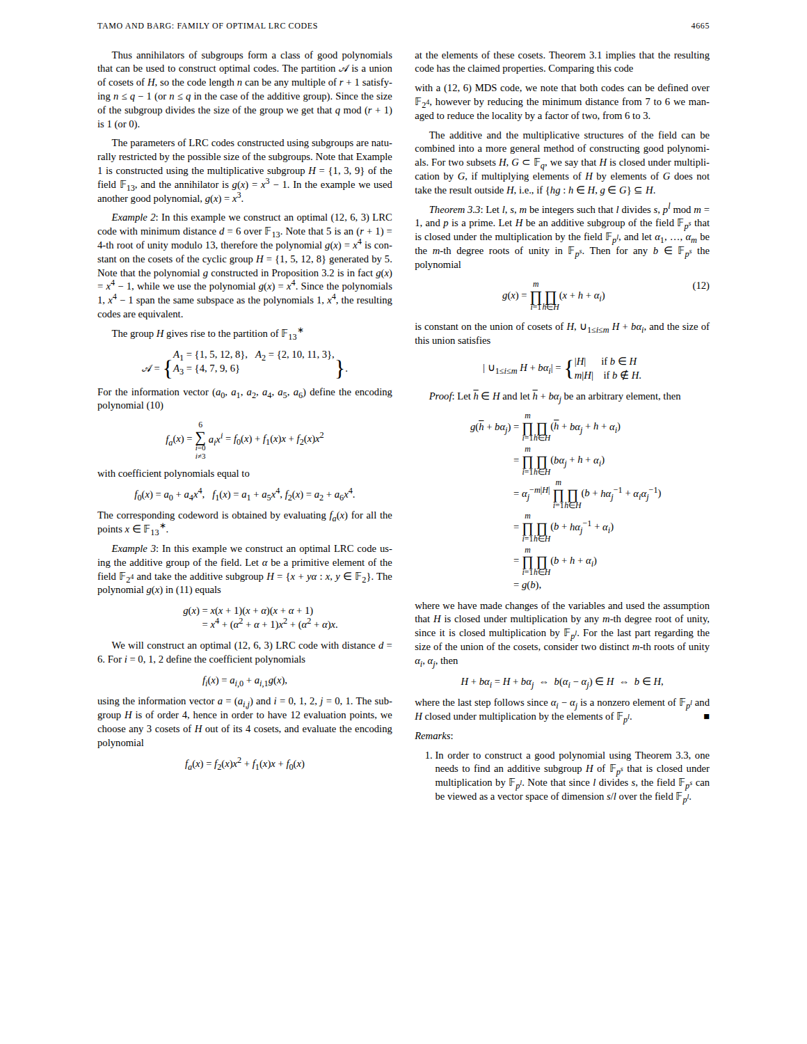TAMO AND BARG: FAMILY OF OPTIMAL LRC CODES 4665
Thus annihilators of subgroups form a class of good polynomials that can be used to construct optimal codes. The partition 𝒜 is a union of cosets of H, so the code length n can be any multiple of r + 1 satisfying n ≤ q − 1 (or n ≤ q in the case of the additive group). Since the size of the subgroup divides the size of the group we get that q mod (r + 1) is 1 (or 0).
The parameters of LRC codes constructed using subgroups are naturally restricted by the possible size of the subgroups. Note that Example 1 is constructed using the multiplicative subgroup H = {1, 3, 9} of the field 𝔽13, and the annihilator is g(x) = x3 − 1. In the example we used another good polynomial, g(x) = x3.
Example 2: In this example we construct an optimal (12, 6, 3) LRC code with minimum distance d = 6 over 𝔽13. Note that 5 is an (r + 1) = 4-th root of unity modulo 13, therefore the polynomial g(x) = x4 is constant on the cosets of the cyclic group H = {1, 5, 12, 8} generated by 5. Note that the polynomial g constructed in Proposition 3.2 is in fact g(x) = x4 − 1, while we use the polynomial g(x) = x4. Since the polynomials 1, x4 − 1 span the same subspace as the polynomials 1, x4, the resulting codes are equivalent.
The group H gives rise to the partition of 𝔽13∗
𝒜 = {
A1 = {1, 5, 12, 8}, A2 = {2, 10, 11, 3},
A3 = {4, 7, 9, 6}
}.
For the information vector (a0, a1, a2, a4, a5, a6) define the encoding polynomial (10)
fa(x) = 6∑i=0
i≠3 aixi = f0(x) + f1(x)x + f2(x)x2
with coefficient polynomials equal to
f0(x) = a0 + a4x4, f1(x) = a1 + a5x4, f2(x) = a2 + a6x4.
The corresponding codeword is obtained by evaluating fa(x) for all the points x ∈ 𝔽13∗.
Example 3: In this example we construct an optimal LRC code using the additive group of the field. Let α be a primitive element of the field 𝔽24 and take the additive subgroup H = {x + yα : x, y ∈ 𝔽2}. The polynomial g(x) in (11) equals
g(x) = x(x + 1)(x + α)(x + α + 1)
= x4 + (α2 + α + 1)x2 + (α2 + α)x.
We will construct an optimal (12, 6, 3) LRC code with distance d = 6. For i = 0, 1, 2 define the coefficient polynomials
fi(x) = ai,0 + ai,1g(x),
using the information vector a = (ai,j) and i = 0, 1, 2, j = 0, 1. The subgroup H is of order 4, hence in order to have 12 evaluation points, we choose any 3 cosets of H out of its 4 cosets, and evaluate the encoding polynomial
fa(x) = f2(x)x2 + f1(x)x + f0(x)
at the elements of these cosets. Theorem 3.1 implies that the resulting code has the claimed properties. Comparing this code
with a (12, 6) MDS code, we note that both codes can be defined over 𝔽24, however by reducing the minimum distance from 7 to 6 we managed to reduce the locality by a factor of two, from 6 to 3.
The additive and the multiplicative structures of the field can be combined into a more general method of constructing good polynomials. For two subsets H, G ⊂ 𝔽q, we say that H is closed under multiplication by G, if multiplying elements of H by elements of G does not take the result outside H, i.e., if {hg : h ∈ H, g ∈ G} ⊆ H.
Theorem 3.3: Let l, s, m be integers such that l divides s, pl mod m = 1, and p is a prime. Let H be an additive subgroup of the field 𝔽ps that is closed under the multiplication by the field 𝔽pl, and let α1, …, αm be the m-th degree roots of unity in 𝔽ps. Then for any b ∈ 𝔽ps the polynomial
(12) g(x) = m∏i=1 ∏h∈H(x + h + αi)
is constant on the union of cosets of H, ∪1≤i≤m H + bαi, and the size of this union satisfies
| ∪1≤i≤m H + bαi| = {|H| if b ∈ H m|H| if b ∉ H.
Proof: Let h ∈ H and let h + bαj be an arbitrary element, then
g(h + bαj) = m∏i=1 ∏h∈H(h + bαj + h + αi)
= m∏i=1 ∏h∈H(bαj + h + αi)
= αj−m|H| m∏i=1 ∏h∈H(b + hαj−1 + αiαj−1)
= m∏i=1 ∏h∈H(b + hαj−1 + αi)
= m∏i=1 ∏h∈H(b + h + αi)
= g(b),
where we have made changes of the variables and used the assumption that H is closed under multiplication by any m-th degree root of unity, since it is closed multiplication by 𝔽pl. For the last part regarding the size of the union of the cosets, consider two distinct m-th roots of unity αi, αj, then
H + bαi = H + bαj ⇔ b(αi − αj) ∈ H ⇔ b ∈ H,
where the last step follows since αi − αj is a nonzero element of 𝔽pl and H closed under multiplication by the elements of 𝔽pl. ■
Remarks:
In order to construct a good polynomial using Theorem 3.3, one needs to find an additive subgroup H of 𝔽ps that is closed under multiplication by 𝔽pl. Note that since l divides s, the field 𝔽ps can be viewed as a vector space of dimension s/l over the field 𝔽pl.